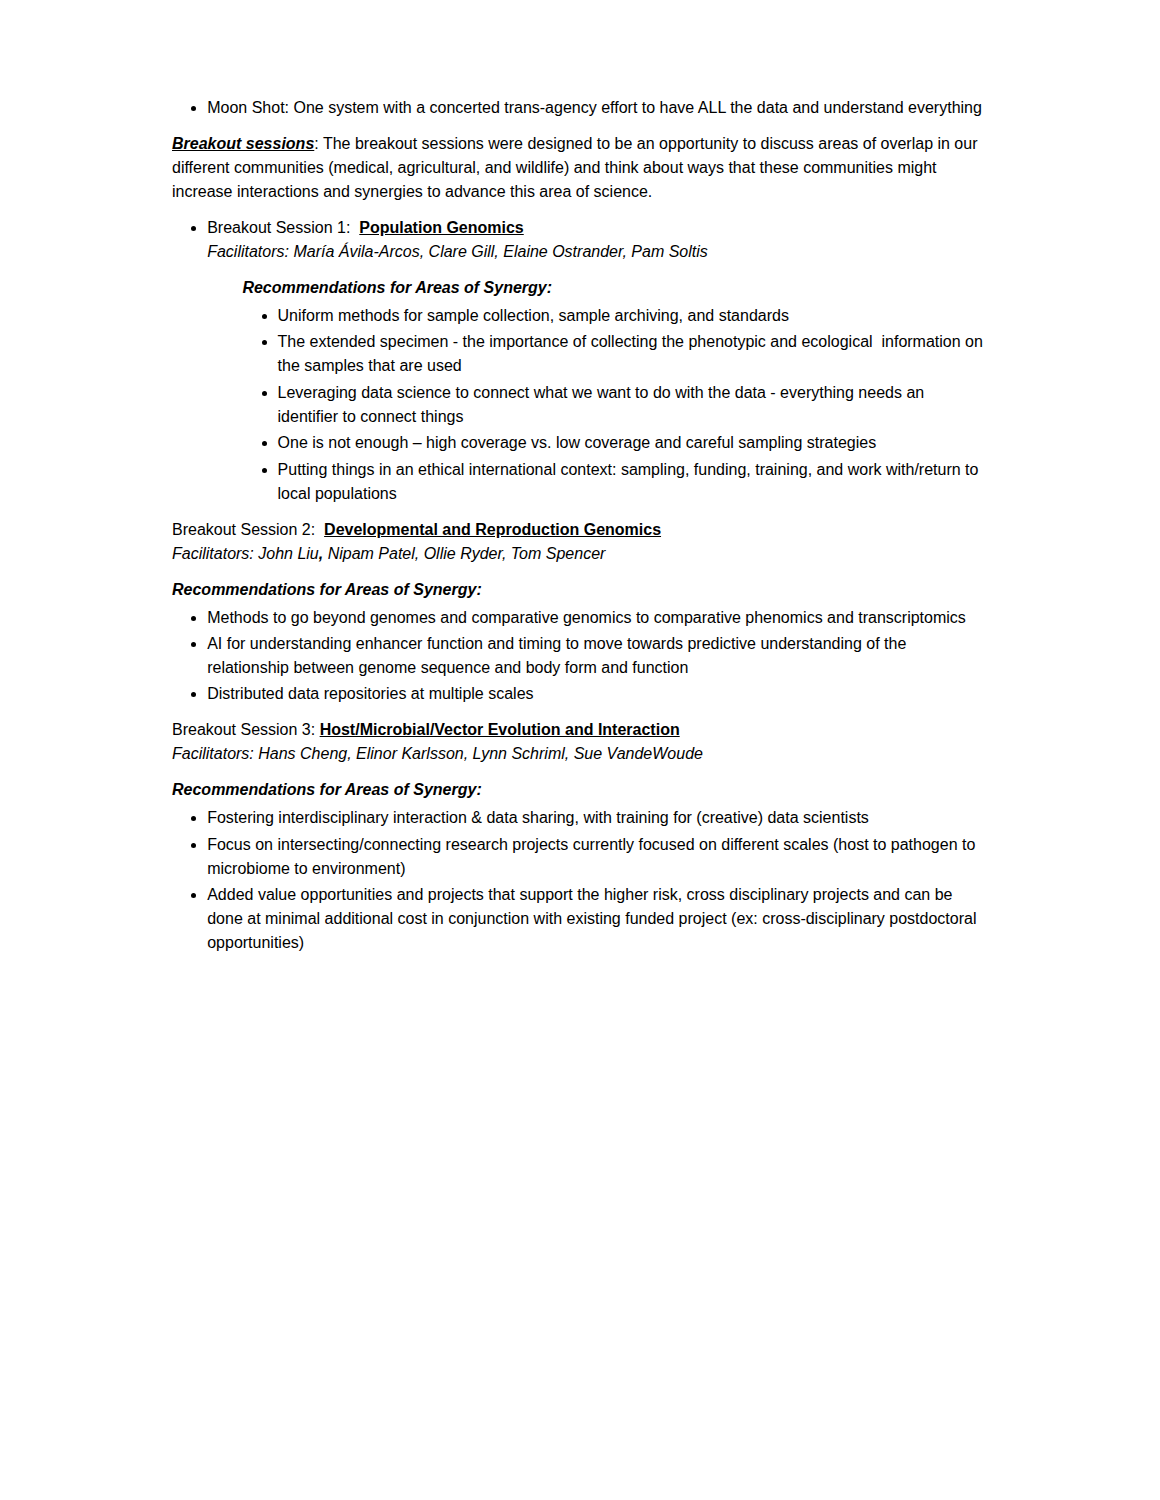Moon Shot: One system with a concerted trans-agency effort to have ALL the data and understand everything
Breakout sessions: The breakout sessions were designed to be an opportunity to discuss areas of overlap in our different communities (medical, agricultural, and wildlife) and think about ways that these communities might increase interactions and synergies to advance this area of science.
Breakout Session 1: Population Genomics
Facilitators: María Ávila-Arcos, Clare Gill, Elaine Ostrander, Pam Soltis
Recommendations for Areas of Synergy:
Uniform methods for sample collection, sample archiving, and standards
The extended specimen - the importance of collecting the phenotypic and ecological information on the samples that are used
Leveraging data science to connect what we want to do with the data - everything needs an identifier to connect things
One is not enough – high coverage vs. low coverage and careful sampling strategies
Putting things in an ethical international context: sampling, funding, training, and work with/return to local populations
Breakout Session 2: Developmental and Reproduction Genomics
Facilitators: John Liu, Nipam Patel, Ollie Ryder, Tom Spencer
Recommendations for Areas of Synergy:
Methods to go beyond genomes and comparative genomics to comparative phenomics and transcriptomics
AI for understanding enhancer function and timing to move towards predictive understanding of the relationship between genome sequence and body form and function
Distributed data repositories at multiple scales
Breakout Session 3: Host/Microbial/Vector Evolution and Interaction
Facilitators: Hans Cheng, Elinor Karlsson, Lynn Schriml, Sue VandeWoude
Recommendations for Areas of Synergy:
Fostering interdisciplinary interaction & data sharing, with training for (creative) data scientists
Focus on intersecting/connecting research projects currently focused on different scales (host to pathogen to microbiome to environment)
Added value opportunities and projects that support the higher risk, cross disciplinary projects and can be done at minimal additional cost in conjunction with existing funded project (ex: cross-disciplinary postdoctoral opportunities)